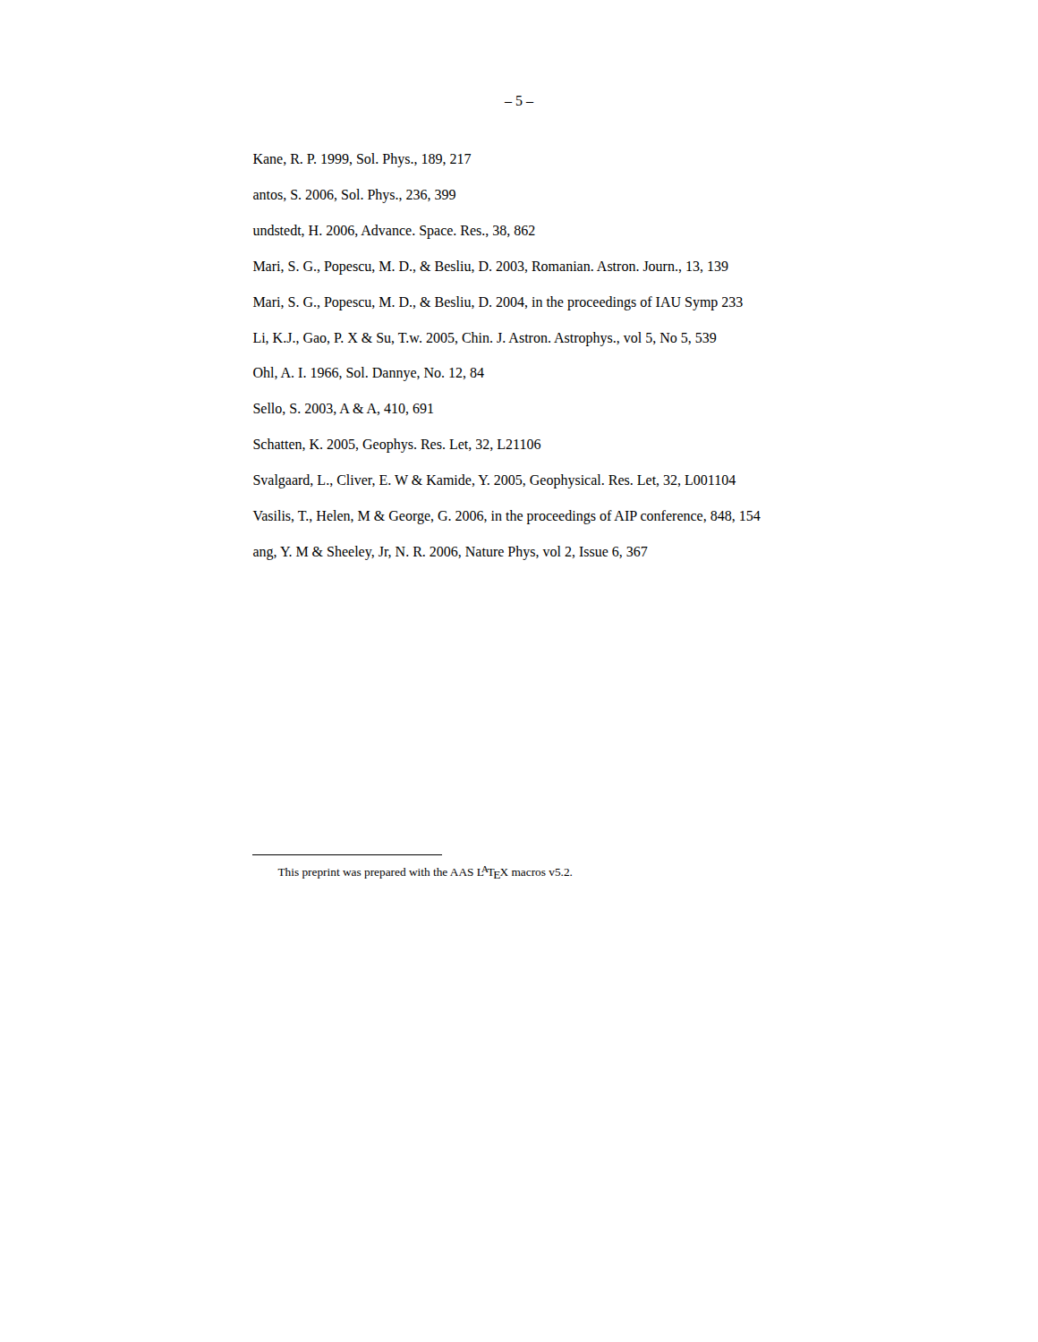– 5 –
Kane, R. P. 1999, Sol. Phys., 189, 217
antos, S. 2006, Sol. Phys., 236, 399
undstedt, H. 2006, Advance. Space. Res., 38, 862
Mari, S. G., Popescu, M. D., & Besliu, D. 2003, Romanian. Astron. Journ., 13, 139
Mari, S. G., Popescu, M. D., & Besliu, D. 2004, in the proceedings of IAU Symp 233
Li, K.J., Gao, P. X & Su, T.w. 2005, Chin. J. Astron. Astrophys., vol 5, No 5, 539
Ohl, A. I. 1966, Sol. Dannye, No. 12, 84
Sello, S. 2003, A & A, 410, 691
Schatten, K. 2005, Geophys. Res. Let, 32, L21106
Svalgaard, L., Cliver, E. W & Kamide, Y. 2005, Geophysical. Res. Let, 32, L001104
Vasilis, T., Helen, M & George, G. 2006, in the proceedings of AIP conference, 848, 154
ang, Y. M & Sheeley, Jr, N. R. 2006, Nature Phys, vol 2, Issue 6, 367
This preprint was prepared with the AAS LATEX macros v5.2.